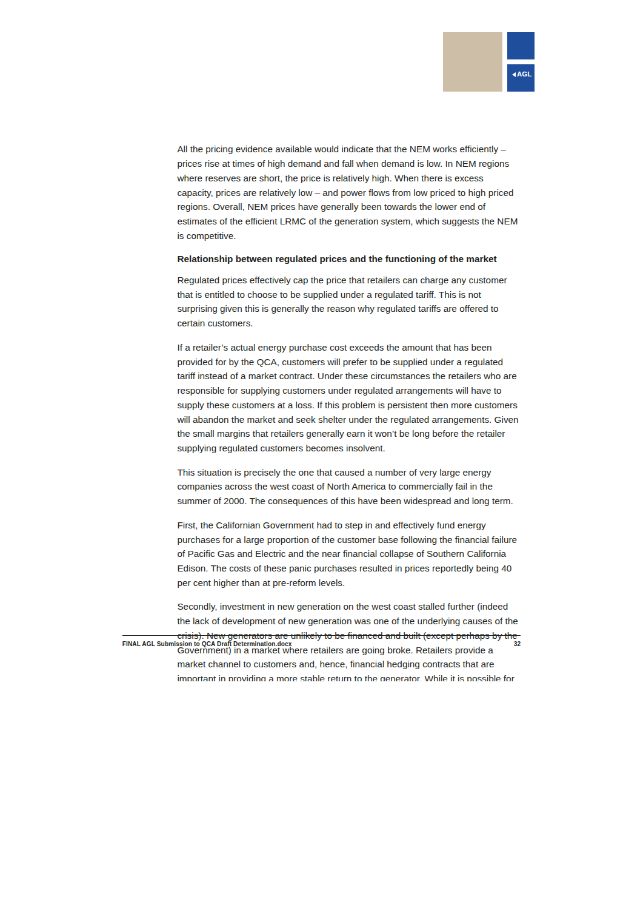AGL
All the pricing evidence available would indicate that the NEM works efficiently – prices rise at times of high demand and fall when demand is low. In NEM regions where reserves are short, the price is relatively high. When there is excess capacity, prices are relatively low – and power flows from low priced to high priced regions. Overall, NEM prices have generally been towards the lower end of estimates of the efficient LRMC of the generation system, which suggests the NEM is competitive.
Relationship between regulated prices and the functioning of the market
Regulated prices effectively cap the price that retailers can charge any customer that is entitled to choose to be supplied under a regulated tariff. This is not surprising given this is generally the reason why regulated tariffs are offered to certain customers.
If a retailer’s actual energy purchase cost exceeds the amount that has been provided for by the QCA, customers will prefer to be supplied under a regulated tariff instead of a market contract. Under these circumstances the retailers who are responsible for supplying customers under regulated arrangements will have to supply these customers at a loss. If this problem is persistent then more customers will abandon the market and seek shelter under the regulated arrangements. Given the small margins that retailers generally earn it won’t be long before the retailer supplying regulated customers becomes insolvent.
This situation is precisely the one that caused a number of very large energy companies across the west coast of North America to commercially fail in the summer of 2000. The consequences of this have been widespread and long term.
First, the Californian Government had to step in and effectively fund energy purchases for a large proportion of the customer base following the financial failure of Pacific Gas and Electric and the near financial collapse of Southern California Edison. The costs of these panic purchases resulted in prices reportedly being 40 per cent higher than at pre-reform levels.
Secondly, investment in new generation on the west coast stalled further (indeed the lack of development of new generation was one of the underlying causes of the crisis). New generators are unlikely to be financed and built (except perhaps by the Government) in a market where retailers are going broke. Retailers provide a market channel to customers and, hence, financial hedging contracts that are important in providing a more stable return to the generator. While it is possible for a generator to step into the shoes of the failed retailers this is unlikely to occur quickly or smoothly given they do not have the systems or expertise to manage a mass customer base.
Thirdly, the appetite for any further microeconomic reforms in the US and elsewhere diminished and the Californian experience is still regularly used to justify ongoing public ownership and regulation of utility industries.
FINAL AGL Submission to QCA Draft Determination.docx
32